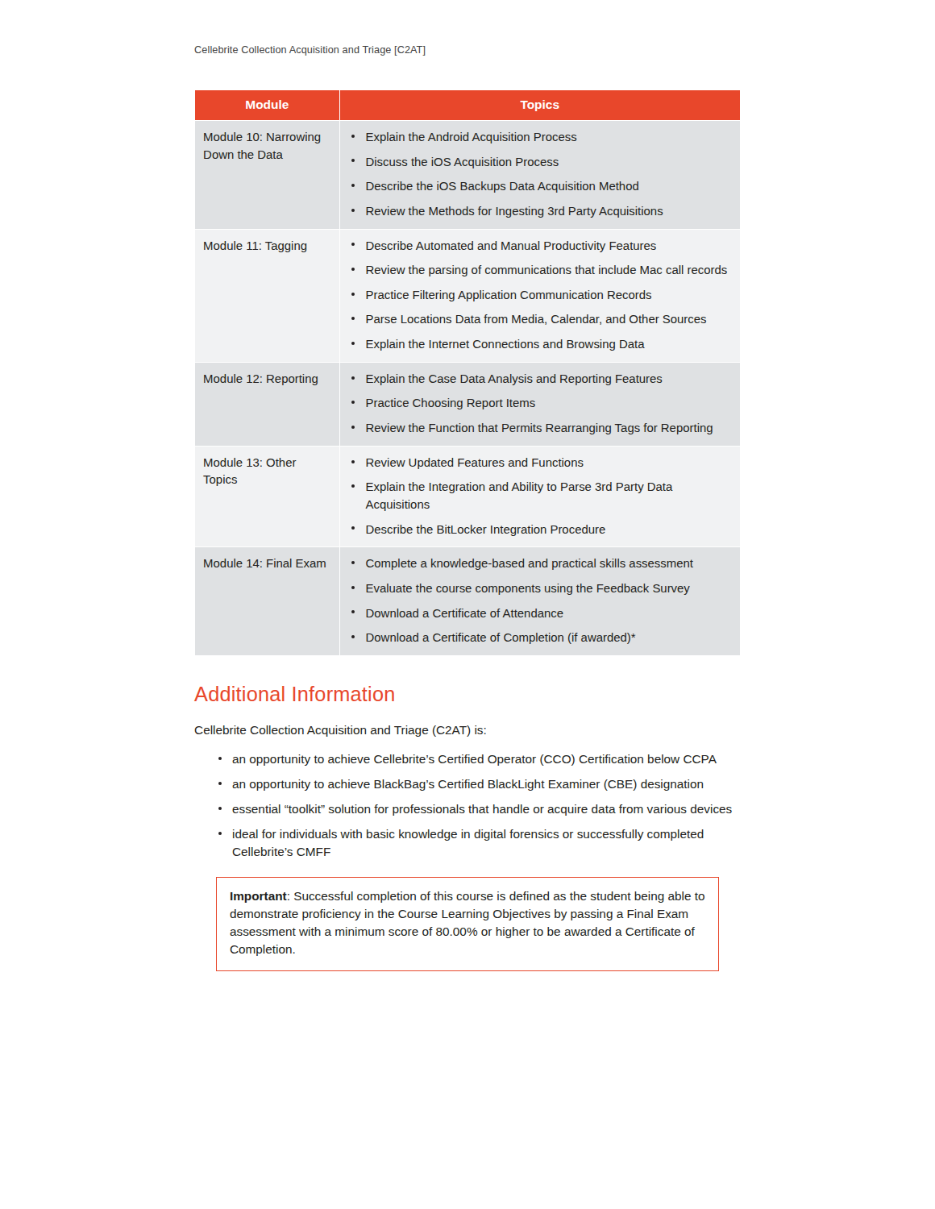Cellebrite Collection Acquisition and Triage [C2AT]
| Module | Topics |
| --- | --- |
| Module 10: Narrowing Down the Data | Explain the Android Acquisition Process Discuss the iOS Acquisition Process Describe the iOS Backups Data Acquisition Method Review the Methods for Ingesting 3rd Party Acquisitions |
| Module 11: Tagging | Describe Automated and Manual Productivity Features Review the parsing of communications that include Mac call records Practice Filtering Application Communication Records Parse Locations Data from Media, Calendar, and Other Sources Explain the Internet Connections and Browsing Data |
| Module 12: Reporting | Explain the Case Data Analysis and Reporting Features Practice Choosing Report Items Review the Function that Permits Rearranging Tags for Reporting |
| Module 13: Other Topics | Review Updated Features and Functions Explain the Integration and Ability to Parse 3rd Party Data Acquisitions Describe the BitLocker Integration Procedure |
| Module 14: Final Exam | Complete a knowledge-based and practical skills assessment Evaluate the course components using the Feedback Survey Download a Certificate of Attendance Download a Certificate of Completion (if awarded)* |
Additional Information
Cellebrite Collection Acquisition and Triage (C2AT) is:
an opportunity to achieve Cellebrite’s Certified Operator (CCO) Certification below CCPA
an opportunity to achieve BlackBag’s Certified BlackLight Examiner (CBE) designation
essential “toolkit” solution for professionals that handle or acquire data from various devices
ideal for individuals with basic knowledge in digital forensics or successfully completed Cellebrite’s CMFF
Important: Successful completion of this course is defined as the student being able to demonstrate proficiency in the Course Learning Objectives by passing a Final Exam assessment with a minimum score of 80.00% or higher to be awarded a Certificate of Completion.